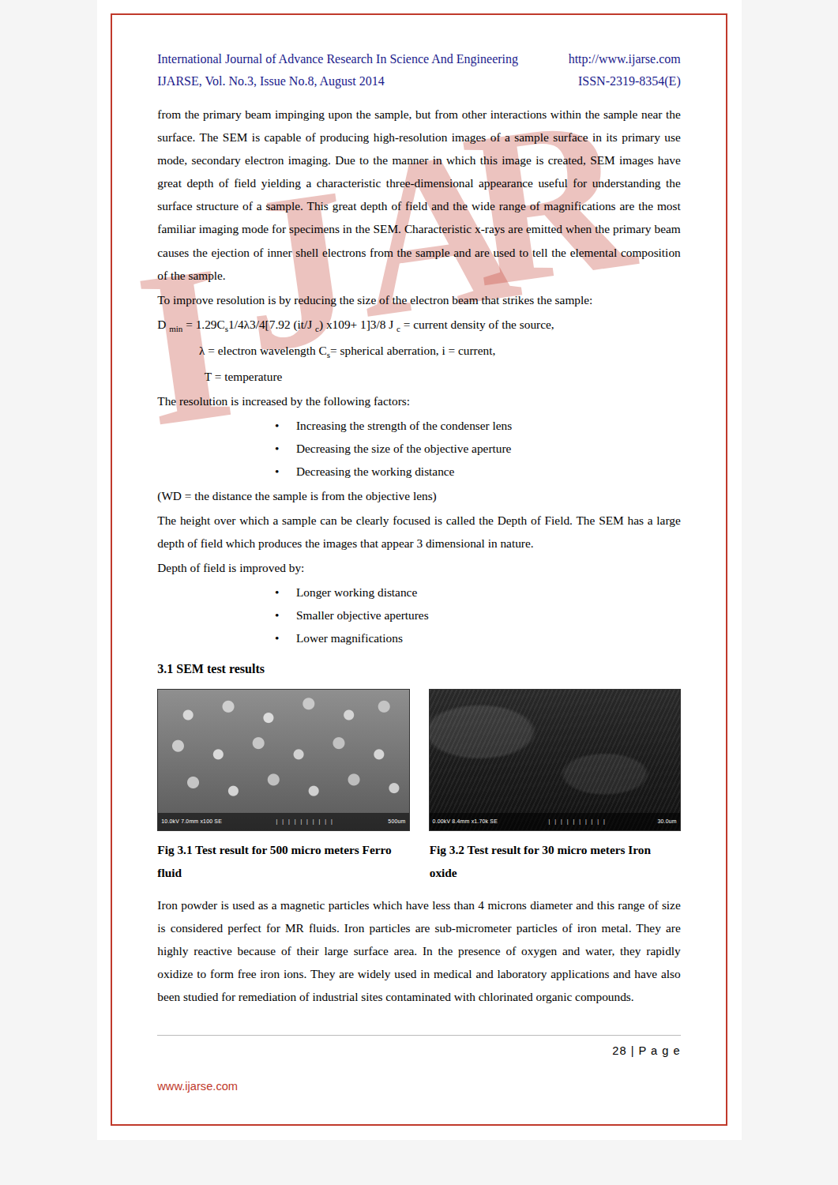I J A R
International Journal of Advance Research In Science And Engineering
http://www.ijarse.com
IJARSE, Vol. No.3, Issue No.8, August 2014
ISSN-2319-8354(E)
from the primary beam impinging upon the sample, but from other interactions within the sample near the surface. The SEM is capable of producing high-resolution images of a sample surface in its primary use mode, secondary electron imaging. Due to the manner in which this image is created, SEM images have great depth of field yielding a characteristic three-dimensional appearance useful for understanding the surface structure of a sample. This great depth of field and the wide range of magnifications are the most familiar imaging mode for specimens in the SEM. Characteristic x-rays are emitted when the primary beam causes the ejection of inner shell electrons from the sample and are used to tell the elemental composition of the sample.
To improve resolution is by reducing the size of the electron beam that strikes the sample:
D min = 1.29Cs1/4λ3/4[7.92 (it/J c) x109+ 1]3/8 J c = current density of the source,
λ = electron wavelength Cs= spherical aberration, i = current,
T = temperature
The resolution is increased by the following factors:
Increasing the strength of the condenser lens
Decreasing the size of the objective aperture
Decreasing the working distance
(WD = the distance the sample is from the objective lens)
The height over which a sample can be clearly focused is called the Depth of Field. The SEM has a large depth of field which produces the images that appear 3 dimensional in nature.
Depth of field is improved by:
Longer working distance
Smaller objective apertures
Lower magnifications
3.1 SEM test results
10.0kV 7.0mm x100 SE | | | | | | | | | | 500um
0.00kV 8.4mm x1.70k SE | | | | | | | | | | 30.0um
Fig 3.1 Test result for 500 micro meters Ferro fluid
Fig 3.2 Test result for 30 micro meters Iron oxide
Iron powder is used as a magnetic particles which have less than 4 microns diameter and this range of size is considered perfect for MR fluids. Iron particles are sub-micrometer particles of iron metal. They are highly reactive because of their large surface area. In the presence of oxygen and water, they rapidly oxidize to form free iron ions. They are widely used in medical and laboratory applications and have also been studied for remediation of industrial sites contaminated with chlorinated organic compounds.
28 | P a g e
www.ijarse.com